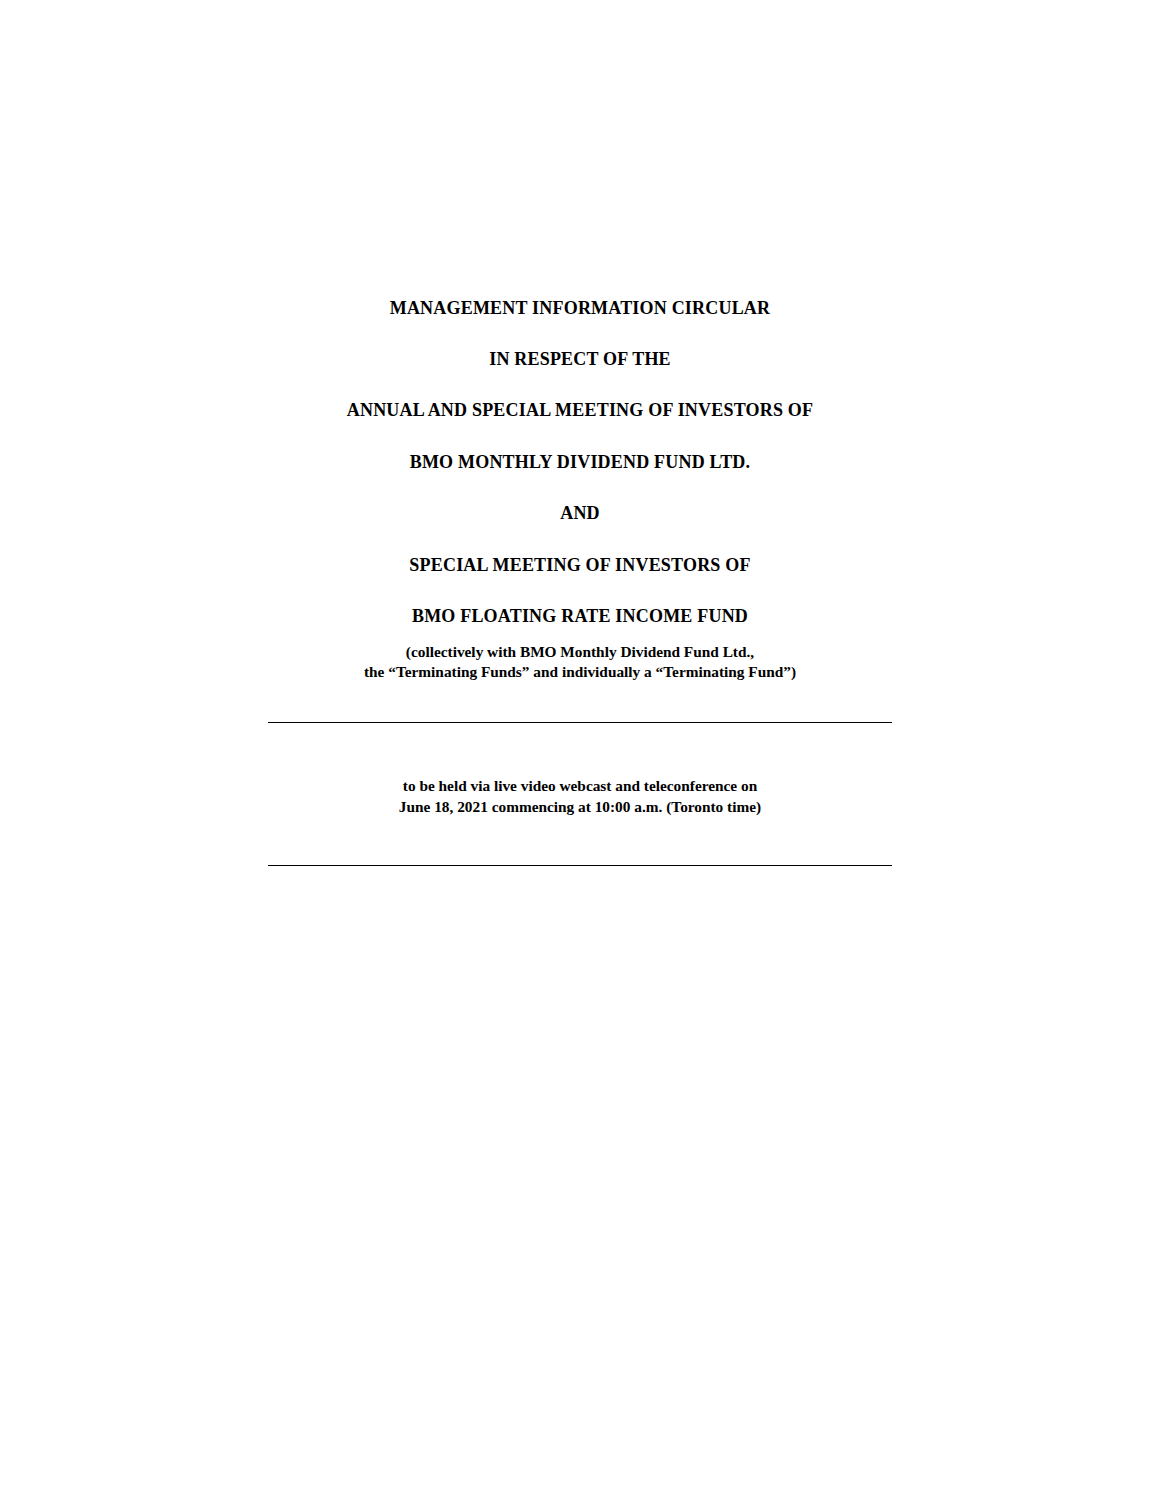MANAGEMENT INFORMATION CIRCULAR
IN RESPECT OF THE
ANNUAL AND SPECIAL MEETING OF INVESTORS OF
BMO MONTHLY DIVIDEND FUND LTD.
AND
SPECIAL MEETING OF INVESTORS OF
BMO FLOATING RATE INCOME FUND
(collectively with BMO Monthly Dividend Fund Ltd.,
the “Terminating Funds” and individually a “Terminating Fund”)
to be held via live video webcast and teleconference on
June 18, 2021 commencing at 10:00 a.m. (Toronto time)